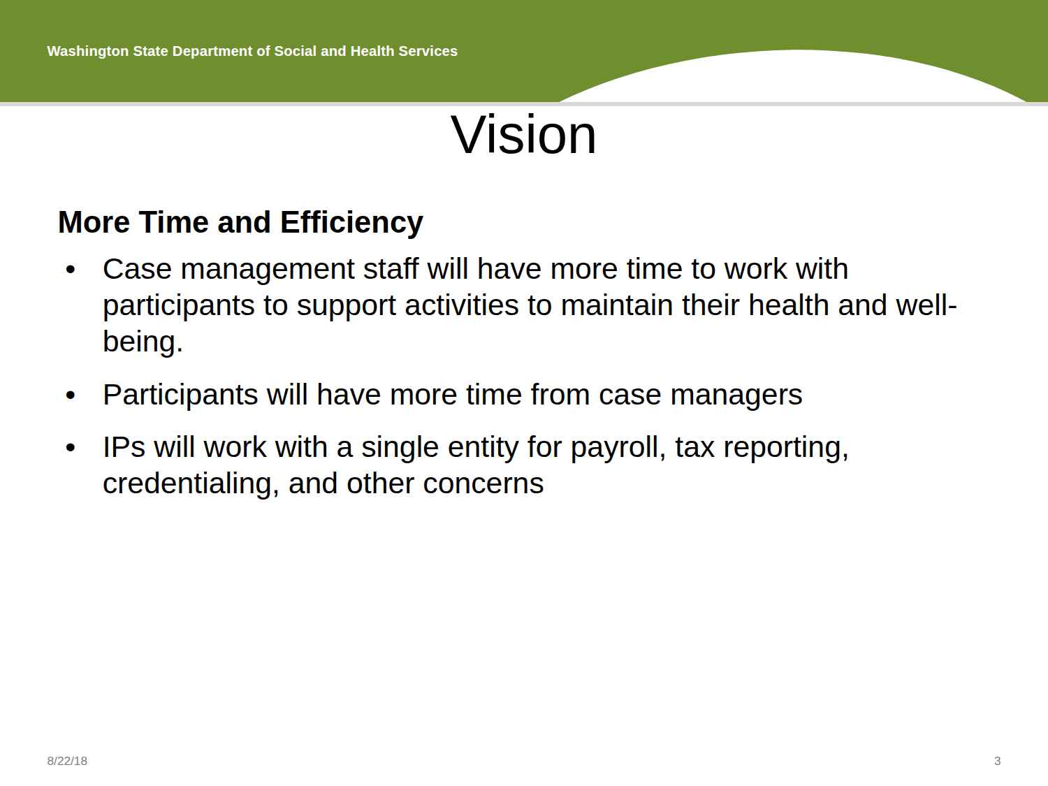Washington State Department of Social and Health Services
Vision
More Time and Efficiency
Case management staff will have more time to work with participants to support activities to maintain their health and well-being.
Participants will have more time from case managers
IPs will work with a single entity for payroll, tax reporting, credentialing, and other concerns
8/22/18
3